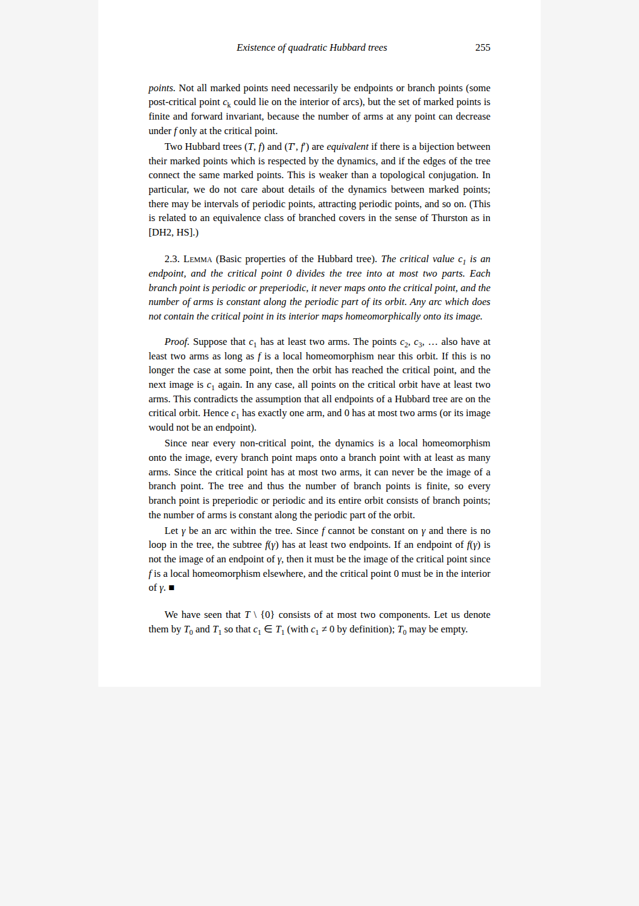Existence of quadratic Hubbard trees 255
points. Not all marked points need necessarily be endpoints or branch points (some post-critical point ck could lie on the interior of arcs), but the set of marked points is finite and forward invariant, because the number of arms at any point can decrease under f only at the critical point.
Two Hubbard trees (T, f) and (T′, f′) are equivalent if there is a bijection between their marked points which is respected by the dynamics, and if the edges of the tree connect the same marked points. This is weaker than a topological conjugation. In particular, we do not care about details of the dynamics between marked points; there may be intervals of periodic points, attracting periodic points, and so on. (This is related to an equivalence class of branched covers in the sense of Thurston as in [DH2, HS].)
2.3. Lemma (Basic properties of the Hubbard tree). The critical value c1 is an endpoint, and the critical point 0 divides the tree into at most two parts. Each branch point is periodic or preperiodic, it never maps onto the critical point, and the number of arms is constant along the periodic part of its orbit. Any arc which does not contain the critical point in its interior maps homeomorphically onto its image.
Proof. Suppose that c1 has at least two arms. The points c2, c3, … also have at least two arms as long as f is a local homeomorphism near this orbit. If this is no longer the case at some point, then the orbit has reached the critical point, and the next image is c1 again. In any case, all points on the critical orbit have at least two arms. This contradicts the assumption that all endpoints of a Hubbard tree are on the critical orbit. Hence c1 has exactly one arm, and 0 has at most two arms (or its image would not be an endpoint).
Since near every non-critical point, the dynamics is a local homeomorphism onto the image, every branch point maps onto a branch point with at least as many arms. Since the critical point has at most two arms, it can never be the image of a branch point. The tree and thus the number of branch points is finite, so every branch point is preperiodic or periodic and its entire orbit consists of branch points; the number of arms is constant along the periodic part of the orbit.
Let γ be an arc within the tree. Since f cannot be constant on γ and there is no loop in the tree, the subtree f(γ) has at least two endpoints. If an endpoint of f(γ) is not the image of an endpoint of γ, then it must be the image of the critical point since f is a local homeomorphism elsewhere, and the critical point 0 must be in the interior of γ. ■
We have seen that T \ {0} consists of at most two components. Let us denote them by T0 and T1 so that c1 ∈ T1 (with c1 ≠ 0 by definition); T0 may be empty.